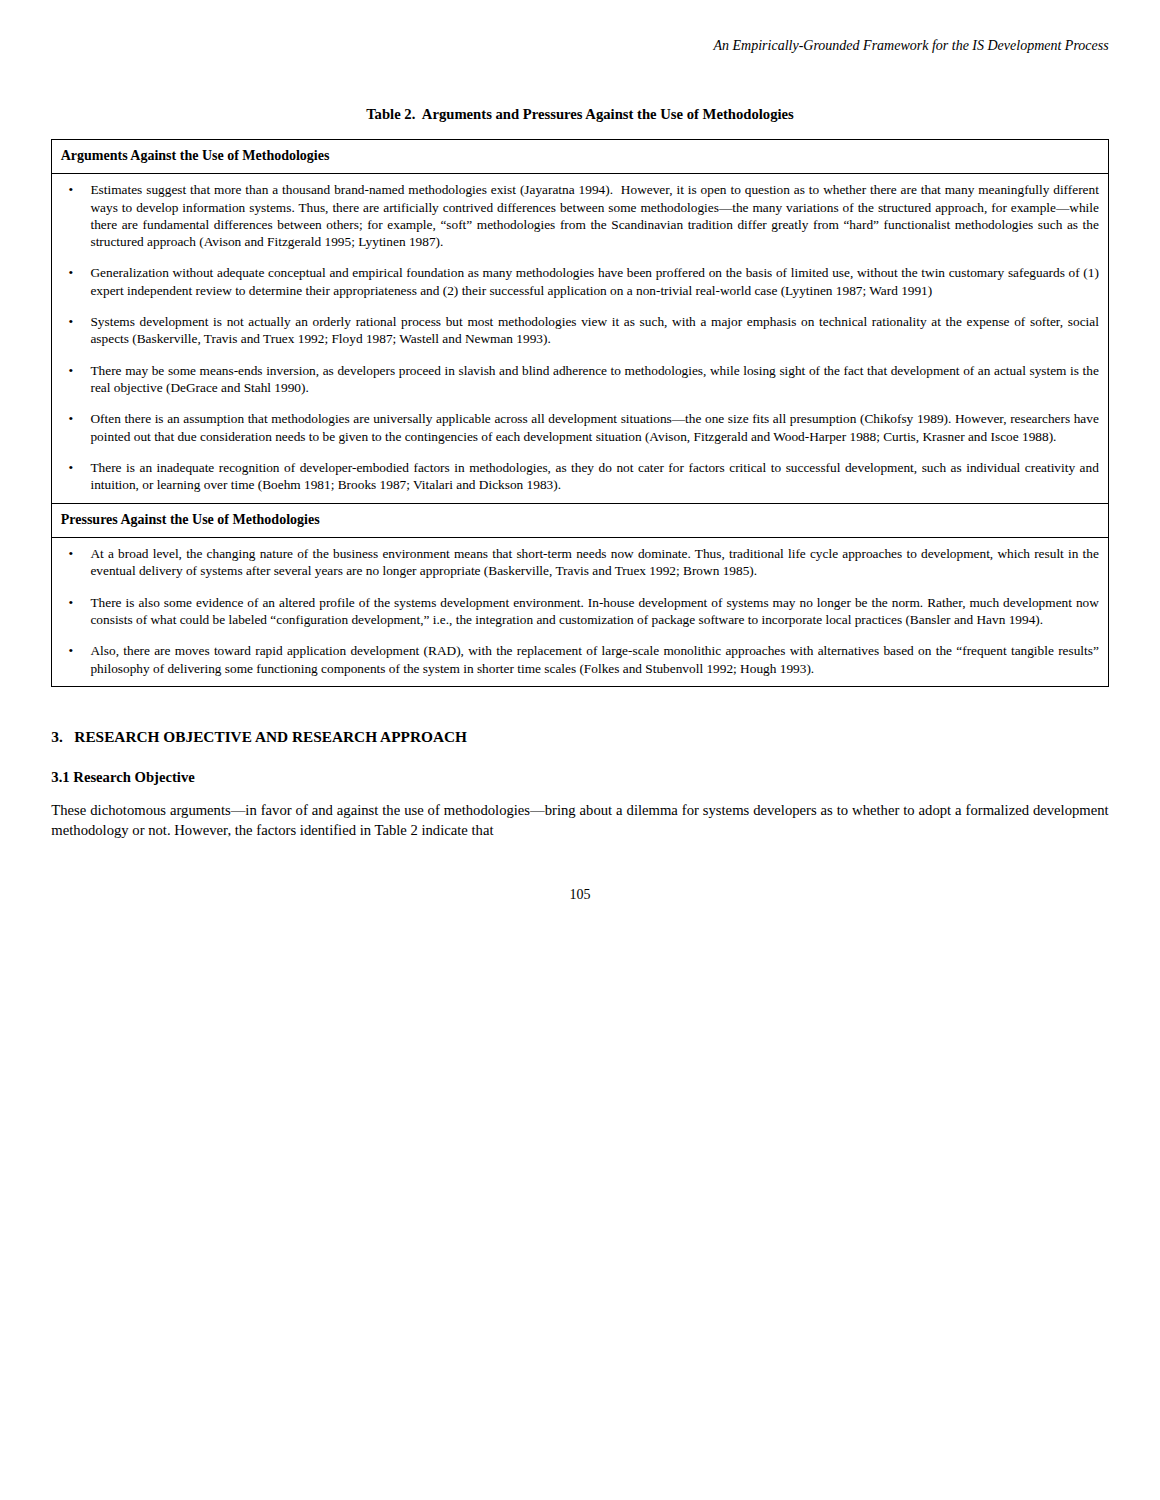An Empirically-Grounded Framework for the IS Development Process
Table 2. Arguments and Pressures Against the Use of Methodologies
| Arguments Against the Use of Methodologies |
| Estimates suggest that more than a thousand brand-named methodologies exist (Jayaratna 1994). However, it is open to question as to whether there are that many meaningfully different ways to develop information systems. Thus, there are artificially contrived differences between some methodologies—the many variations of the structured approach, for example—while there are fundamental differences between others; for example, “soft” methodologies from the Scandinavian tradition differ greatly from “hard” functionalist methodologies such as the structured approach (Avison and Fitzgerald 1995; Lyytinen 1987). Generalization without adequate conceptual and empirical foundation as many methodologies have been proffered on the basis of limited use, without the twin customary safeguards of (1) expert independent review to determine their appropriateness and (2) their successful application on a non-trivial real-world case (Lyytinen 1987; Ward 1991) Systems development is not actually an orderly rational process but most methodologies view it as such, with a major emphasis on technical rationality at the expense of softer, social aspects (Baskerville, Travis and Truex 1992; Floyd 1987; Wastell and Newman 1993). There may be some means-ends inversion, as developers proceed in slavish and blind adherence to methodologies, while losing sight of the fact that development of an actual system is the real objective (DeGrace and Stahl 1990). Often there is an assumption that methodologies are universally applicable across all development situations—the one size fits all presumption (Chikofsy 1989). However, researchers have pointed out that due consideration needs to be given to the contingencies of each development situation (Avison, Fitzgerald and Wood-Harper 1988; Curtis, Krasner and Iscoe 1988). There is an inadequate recognition of developer-embodied factors in methodologies, as they do not cater for factors critical to successful development, such as individual creativity and intuition, or learning over time (Boehm 1981; Brooks 1987; Vitalari and Dickson 1983). |
| Pressures Against the Use of Methodologies |
| At a broad level, the changing nature of the business environment means that short-term needs now dominate. Thus, traditional life cycle approaches to development, which result in the eventual delivery of systems after several years are no longer appropriate (Baskerville, Travis and Truex 1992; Brown 1985). There is also some evidence of an altered profile of the systems development environment. In-house development of systems may no longer be the norm. Rather, much development now consists of what could be labeled “configuration development,” i.e., the integration and customization of package software to incorporate local practices (Bansler and Havn 1994). Also, there are moves toward rapid application development (RAD), with the replacement of large-scale monolithic approaches with alternatives based on the “frequent tangible results” philosophy of delivering some functioning components of the system in shorter time scales (Folkes and Stubenvoll 1992; Hough 1993). |
3. RESEARCH OBJECTIVE AND RESEARCH APPROACH
3.1 Research Objective
These dichotomous arguments—in favor of and against the use of methodologies—bring about a dilemma for systems developers as to whether to adopt a formalized development methodology or not. However, the factors identified in Table 2 indicate that
105